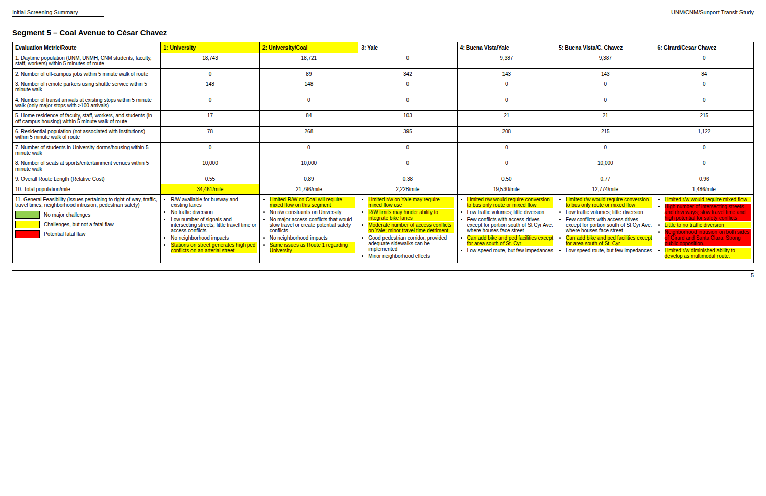Initial Screening Summary
UNM/CNM/Sunport Transit Study
Segment 5 – Coal Avenue to César Chavez
| Evaluation Metric/Route | 1: University | 2: University/Coal | 3: Yale | 4: Buena Vista/Yale | 5: Buena Vista/C. Chavez | 6: Girard/Cesar Chavez |
| --- | --- | --- | --- | --- | --- | --- |
| 1. Daytime population (UNM, UNMH, CNM students, faculty, staff, workers) within 5 minutes of route | 18,743 | 18,721 | 0 | 9,387 | 9,387 | 0 |
| 2. Number of off-campus jobs within 5 minute walk of route | 0 | 89 | 342 | 143 | 143 | 84 |
| 3. Number of remote parkers using shuttle service within 5 minute walk | 148 | 148 | 0 | 0 | 0 | 0 |
| 4. Number of transit arrivals at existing stops within 5 minute walk (only major stops with >100 arrivals) | 0 | 0 | 0 | 0 | 0 | 0 |
| 5. Home residence of faculty, staff, workers, and students (in off campus housing) within 5 minute walk of route | 17 | 84 | 103 | 21 | 21 | 215 |
| 6. Residential population (not associated with institutions) within 5 minute walk of route | 78 | 268 | 395 | 208 | 215 | 1,122 |
| 7. Number of students in University dorms/housing within 5 minute walk | 0 | 0 | 0 | 0 | 0 | 0 |
| 8. Number of seats at sports/entertainment venues within 5 minute walk | 10,000 | 10,000 | 0 | 0 | 10,000 | 0 |
| 9. Overall Route Length (Relative Cost) | 0.55 | 0.89 | 0.38 | 0.50 | 0.77 | 0.96 |
| 10. Total population/mile | 34,461/mile | 21,796/mile | 2,228/mile | 19,530/mile | 12,774/mile | 1,486/mile |
| 11. General Feasibility (issues pertaining to right-of-way, traffic, travel times, neighborhood intrusion, pedestrian safety) No major challenges Challenges, but not a fatal flaw Potential fatal flaw | R/W available for busway and existing lanes No traffic diversion Low number of signals and intersecting streets; little travel time or access conflicts No neighborhood impacts Stations on street generates high ped conflicts on an arterial street | Limited R/W on Coal will require mixed flow on this segment No r/w constraints on University No major access conflicts that would slow travel or create potential safety conflicts No neighborhood impacts Same issues as Route 1 regarding University | Limited r/w on Yale may require mixed flow use R/W limits may hinder ability to integrate bike lanes Moderate number of access conflicts on Yale; minor travel time detriment Good pedestrian corridor, provided adequate sidewalks can be implemented Minor neighborhood effects | Limited r/w would require conversion to bus only route or mixed flow Low traffic volumes; little diversion Few conflicts with access drives except for portion south of St Cyr Ave. where houses face street Can add bike and ped facilities except for area south of St. Cyr Low speed route, but few impedances | Limited r/w would require conversion to bus only route or mixed flow Low traffic volumes; little diversion Few conflicts with access drives except for portion south of St Cyr Ave. where houses face street Can add bike and ped facilities except for area south of St. Cyr Low speed route, but few impedances | Limited r/w would require mixed flow High number of intersecting streets and driveways; slow travel time and high potential for safety conflicts Little to no traffic diversion Neighborhood intrusion on both sides of Girard and Santa Clara. Strong public opposition. Limited r/w diminished ability to develop as multimodal route. |
5